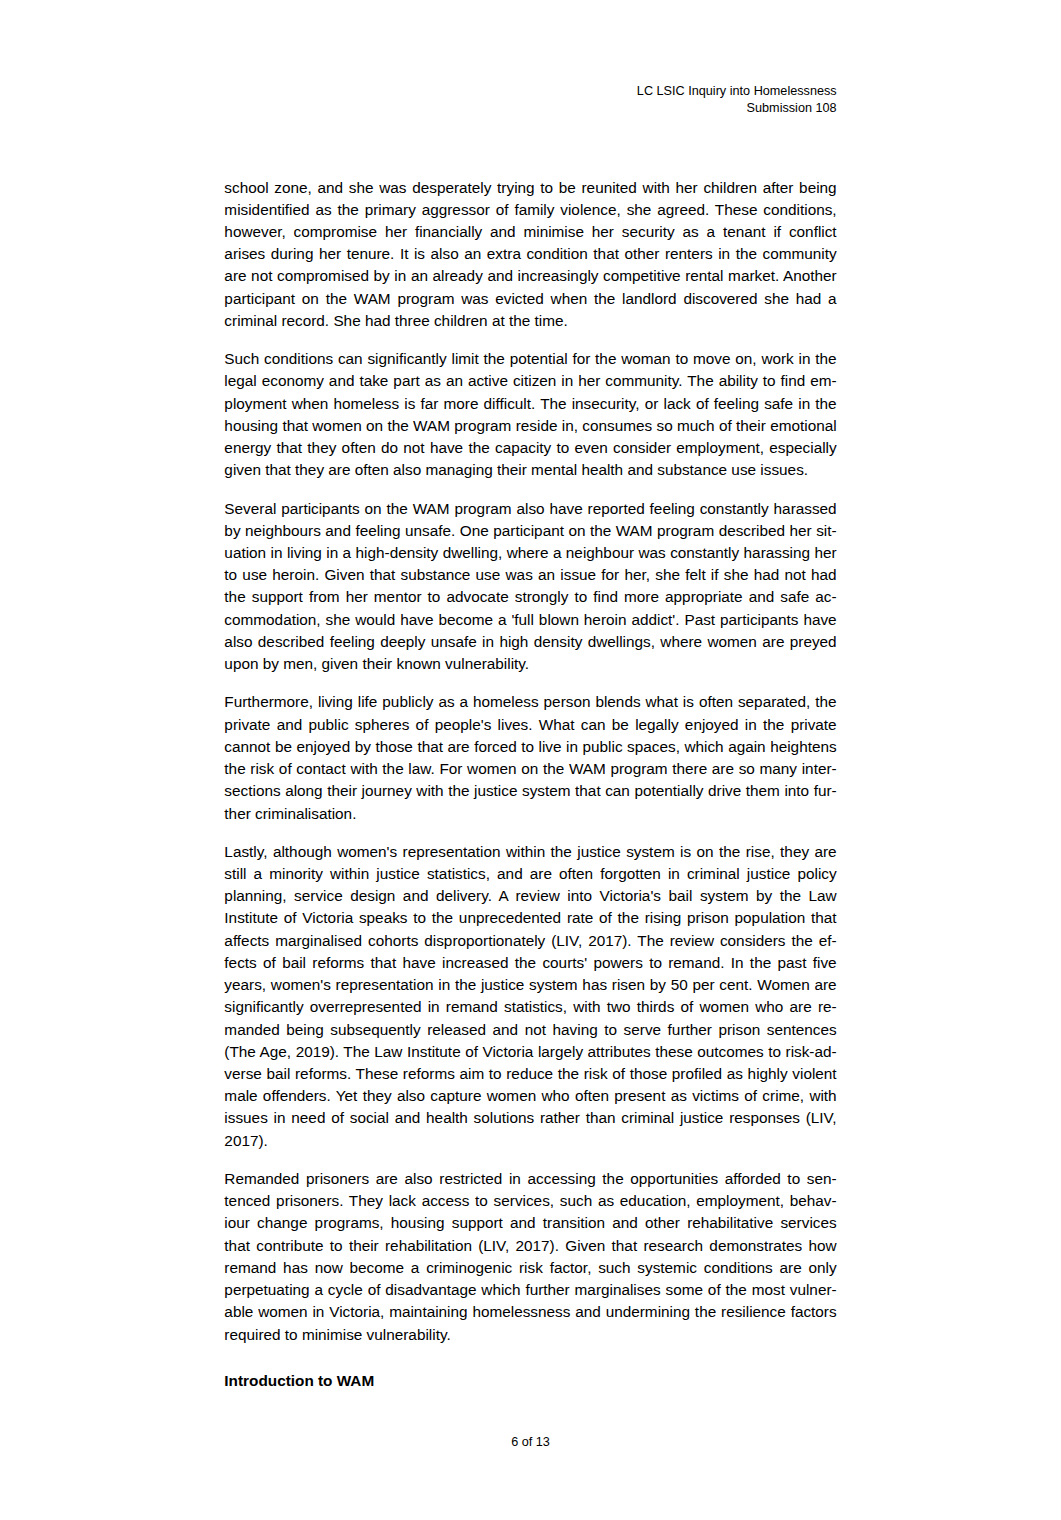LC LSIC Inquiry into Homelessness
Submission 108
school zone, and she was desperately trying to be reunited with her children after being misidentified as the primary aggressor of family violence, she agreed. These conditions, however, compromise her financially and minimise her security as a tenant if conflict arises during her tenure. It is also an extra condition that other renters in the community are not compromised by in an already and increasingly competitive rental market. Another participant on the WAM program was evicted when the landlord discovered she had a criminal record. She had three children at the time.
Such conditions can significantly limit the potential for the woman to move on, work in the legal economy and take part as an active citizen in her community. The ability to find employment when homeless is far more difficult. The insecurity, or lack of feeling safe in the housing that women on the WAM program reside in, consumes so much of their emotional energy that they often do not have the capacity to even consider employment, especially given that they are often also managing their mental health and substance use issues.
Several participants on the WAM program also have reported feeling constantly harassed by neighbours and feeling unsafe. One participant on the WAM program described her situation in living in a high-density dwelling, where a neighbour was constantly harassing her to use heroin. Given that substance use was an issue for her, she felt if she had not had the support from her mentor to advocate strongly to find more appropriate and safe accommodation, she would have become a 'full blown heroin addict'. Past participants have also described feeling deeply unsafe in high density dwellings, where women are preyed upon by men, given their known vulnerability.
Furthermore, living life publicly as a homeless person blends what is often separated, the private and public spheres of people's lives. What can be legally enjoyed in the private cannot be enjoyed by those that are forced to live in public spaces, which again heightens the risk of contact with the law. For women on the WAM program there are so many intersections along their journey with the justice system that can potentially drive them into further criminalisation.
Lastly, although women's representation within the justice system is on the rise, they are still a minority within justice statistics, and are often forgotten in criminal justice policy planning, service design and delivery. A review into Victoria's bail system by the Law Institute of Victoria speaks to the unprecedented rate of the rising prison population that affects marginalised cohorts disproportionately (LIV, 2017). The review considers the effects of bail reforms that have increased the courts' powers to remand. In the past five years, women's representation in the justice system has risen by 50 per cent. Women are significantly overrepresented in remand statistics, with two thirds of women who are remanded being subsequently released and not having to serve further prison sentences (The Age, 2019). The Law Institute of Victoria largely attributes these outcomes to risk-adverse bail reforms. These reforms aim to reduce the risk of those profiled as highly violent male offenders. Yet they also capture women who often present as victims of crime, with issues in need of social and health solutions rather than criminal justice responses (LIV, 2017).
Remanded prisoners are also restricted in accessing the opportunities afforded to sentenced prisoners. They lack access to services, such as education, employment, behaviour change programs, housing support and transition and other rehabilitative services that contribute to their rehabilitation (LIV, 2017). Given that research demonstrates how remand has now become a criminogenic risk factor, such systemic conditions are only perpetuating a cycle of disadvantage which further marginalises some of the most vulnerable women in Victoria, maintaining homelessness and undermining the resilience factors required to minimise vulnerability.
Introduction to WAM
6 of 13